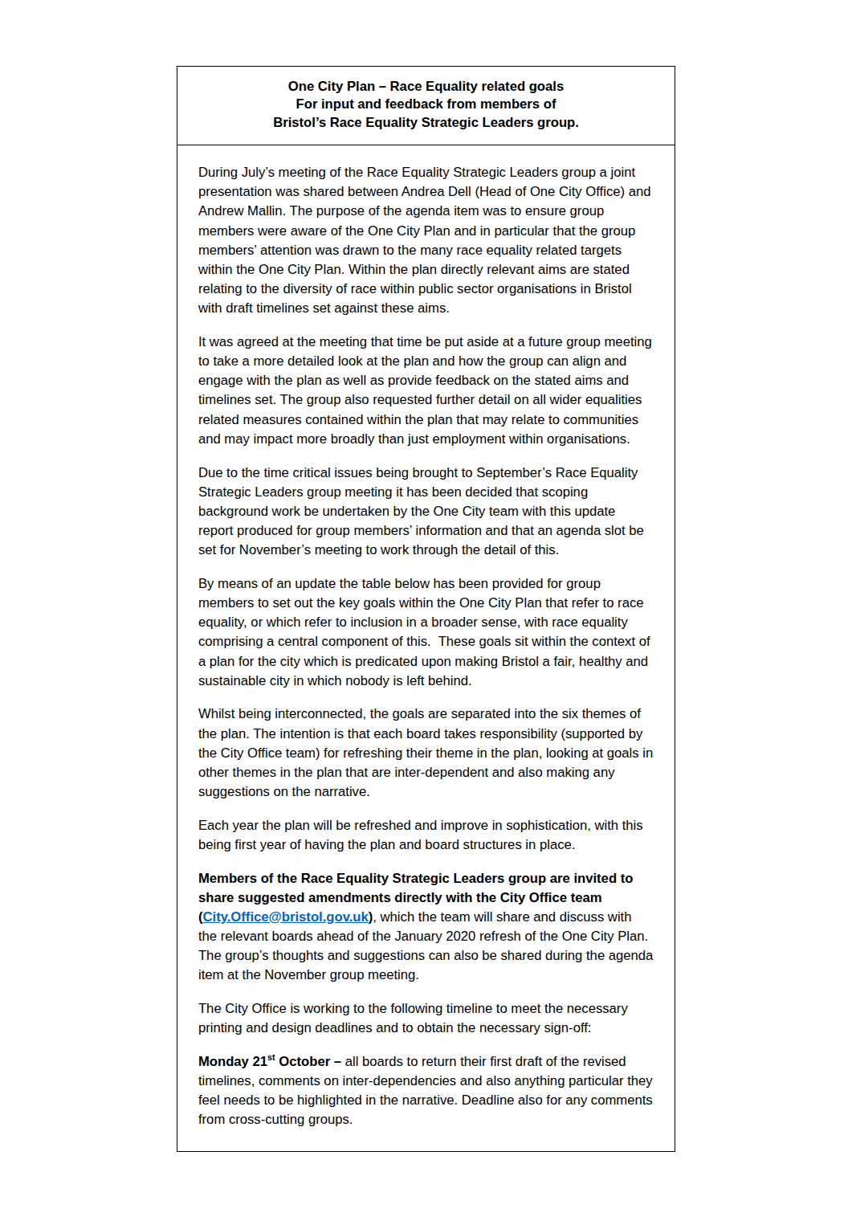One City Plan – Race Equality related goals
For input and feedback from members of
Bristol’s Race Equality Strategic Leaders group.
During July’s meeting of the Race Equality Strategic Leaders group a joint presentation was shared between Andrea Dell (Head of One City Office) and Andrew Mallin. The purpose of the agenda item was to ensure group members were aware of the One City Plan and in particular that the group members’ attention was drawn to the many race equality related targets within the One City Plan. Within the plan directly relevant aims are stated relating to the diversity of race within public sector organisations in Bristol with draft timelines set against these aims.
It was agreed at the meeting that time be put aside at a future group meeting to take a more detailed look at the plan and how the group can align and engage with the plan as well as provide feedback on the stated aims and timelines set. The group also requested further detail on all wider equalities related measures contained within the plan that may relate to communities and may impact more broadly than just employment within organisations.
Due to the time critical issues being brought to September’s Race Equality Strategic Leaders group meeting it has been decided that scoping background work be undertaken by the One City team with this update report produced for group members’ information and that an agenda slot be set for November’s meeting to work through the detail of this.
By means of an update the table below has been provided for group members to set out the key goals within the One City Plan that refer to race equality, or which refer to inclusion in a broader sense, with race equality comprising a central component of this. These goals sit within the context of a plan for the city which is predicated upon making Bristol a fair, healthy and sustainable city in which nobody is left behind.
Whilst being interconnected, the goals are separated into the six themes of the plan. The intention is that each board takes responsibility (supported by the City Office team) for refreshing their theme in the plan, looking at goals in other themes in the plan that are inter-dependent and also making any suggestions on the narrative.
Each year the plan will be refreshed and improve in sophistication, with this being first year of having the plan and board structures in place.
Members of the Race Equality Strategic Leaders group are invited to share suggested amendments directly with the City Office team (City.Office@bristol.gov.uk), which the team will share and discuss with the relevant boards ahead of the January 2020 refresh of the One City Plan. The group’s thoughts and suggestions can also be shared during the agenda item at the November group meeting.
The City Office is working to the following timeline to meet the necessary printing and design deadlines and to obtain the necessary sign-off:
Monday 21st October – all boards to return their first draft of the revised timelines, comments on inter-dependencies and also anything particular they feel needs to be highlighted in the narrative. Deadline also for any comments from cross-cutting groups.